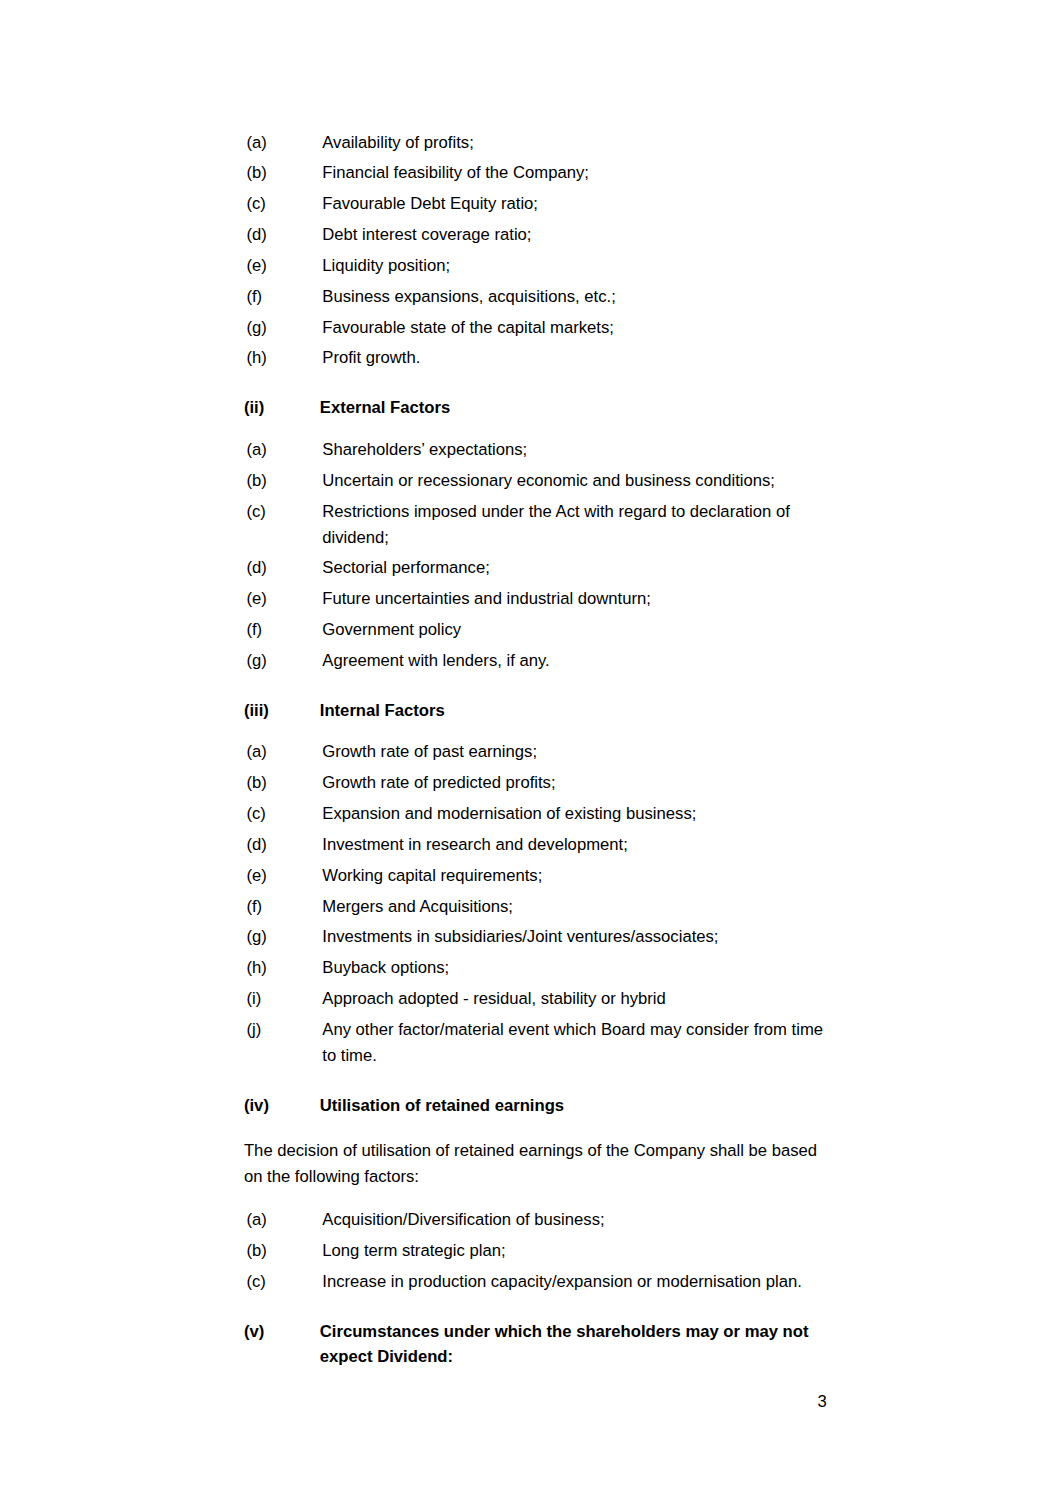(a) Availability of profits;
(b) Financial feasibility of the Company;
(c) Favourable Debt Equity ratio;
(d) Debt interest coverage ratio;
(e) Liquidity position;
(f) Business expansions, acquisitions, etc.;
(g) Favourable state of the capital markets;
(h) Profit growth.
(ii) External Factors
(a) Shareholders’ expectations;
(b) Uncertain or recessionary economic and business conditions;
(c) Restrictions imposed under the Act with regard to declaration of dividend;
(d) Sectorial performance;
(e) Future uncertainties and industrial downturn;
(f) Government policy
(g) Agreement with lenders, if any.
(iii) Internal Factors
(a) Growth rate of past earnings;
(b) Growth rate of predicted profits;
(c) Expansion and modernisation of existing business;
(d) Investment in research and development;
(e) Working capital requirements;
(f) Mergers and Acquisitions;
(g) Investments in subsidiaries/Joint ventures/associates;
(h) Buyback options;
(i) Approach adopted - residual, stability or hybrid
(j) Any other factor/material event which Board may consider from time to time.
(iv) Utilisation of retained earnings
The decision of utilisation of retained earnings of the Company shall be based on the following factors:
(a) Acquisition/Diversification of business;
(b) Long term strategic plan;
(c) Increase in production capacity/expansion or modernisation plan.
(v) Circumstances under which the shareholders may or may not expect Dividend:
3